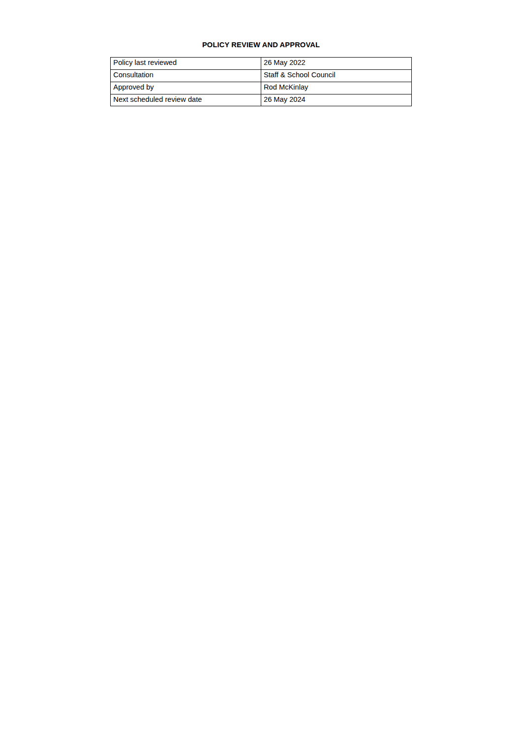POLICY REVIEW AND APPROVAL
| Policy last reviewed | 26 May 2022 |
| Consultation | Staff & School Council |
| Approved by | Rod McKinlay |
| Next scheduled review date | 26 May 2024 |